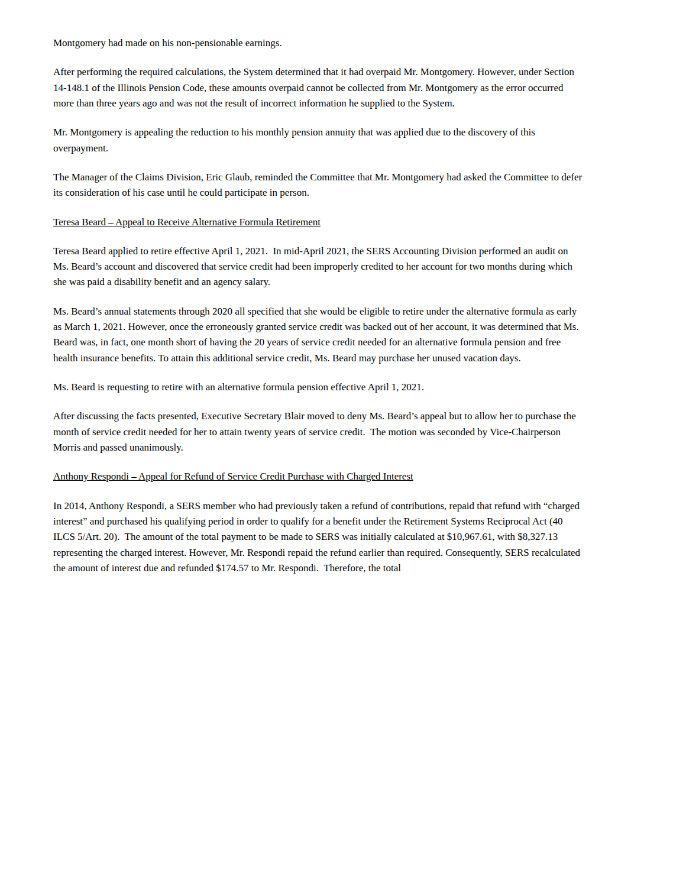Montgomery had made on his non-pensionable earnings.
After performing the required calculations, the System determined that it had overpaid Mr. Montgomery. However, under Section 14-148.1 of the Illinois Pension Code, these amounts overpaid cannot be collected from Mr. Montgomery as the error occurred more than three years ago and was not the result of incorrect information he supplied to the System.
Mr. Montgomery is appealing the reduction to his monthly pension annuity that was applied due to the discovery of this overpayment.
The Manager of the Claims Division, Eric Glaub, reminded the Committee that Mr. Montgomery had asked the Committee to defer its consideration of his case until he could participate in person.
Teresa Beard – Appeal to Receive Alternative Formula Retirement
Teresa Beard applied to retire effective April 1, 2021. In mid-April 2021, the SERS Accounting Division performed an audit on Ms. Beard’s account and discovered that service credit had been improperly credited to her account for two months during which she was paid a disability benefit and an agency salary.
Ms. Beard’s annual statements through 2020 all specified that she would be eligible to retire under the alternative formula as early as March 1, 2021. However, once the erroneously granted service credit was backed out of her account, it was determined that Ms. Beard was, in fact, one month short of having the 20 years of service credit needed for an alternative formula pension and free health insurance benefits. To attain this additional service credit, Ms. Beard may purchase her unused vacation days.
Ms. Beard is requesting to retire with an alternative formula pension effective April 1, 2021.
After discussing the facts presented, Executive Secretary Blair moved to deny Ms. Beard’s appeal but to allow her to purchase the month of service credit needed for her to attain twenty years of service credit. The motion was seconded by Vice-Chairperson Morris and passed unanimously.
Anthony Respondi – Appeal for Refund of Service Credit Purchase with Charged Interest
In 2014, Anthony Respondi, a SERS member who had previously taken a refund of contributions, repaid that refund with “charged interest” and purchased his qualifying period in order to qualify for a benefit under the Retirement Systems Reciprocal Act (40 ILCS 5/Art. 20). The amount of the total payment to be made to SERS was initially calculated at $10,967.61, with $8,327.13 representing the charged interest. However, Mr. Respondi repaid the refund earlier than required. Consequently, SERS recalculated the amount of interest due and refunded $174.57 to Mr. Respondi. Therefore, the total